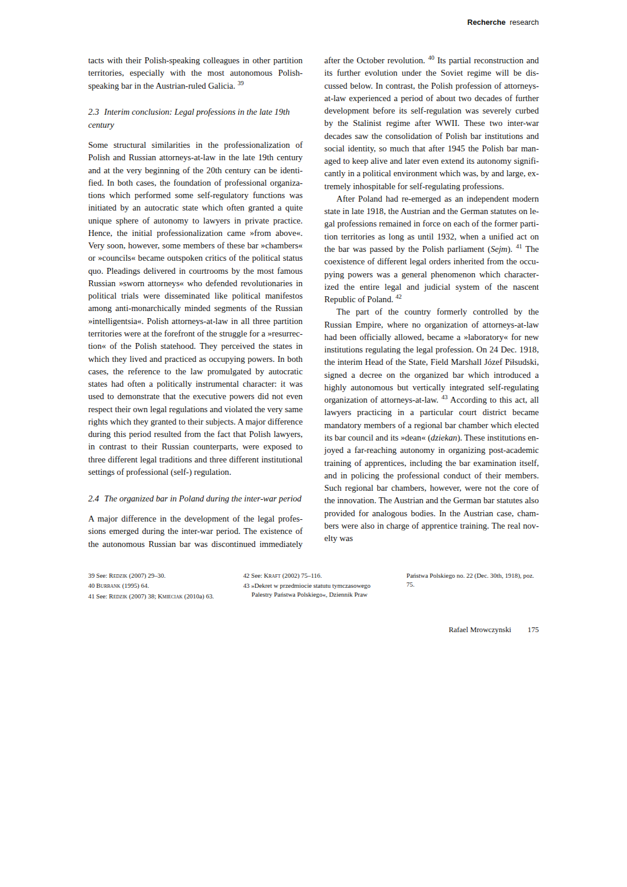Recherche research
tacts with their Polish-speaking colleagues in other partition territories, especially with the most autonomous Polish-speaking bar in the Austrian-ruled Galicia. 39
2.3 Interim conclusion: Legal professions in the late 19th century
Some structural similarities in the professionalization of Polish and Russian attorneys-at-law in the late 19th century and at the very beginning of the 20th century can be identified. In both cases, the foundation of professional organizations which performed some self-regulatory functions was initiated by an autocratic state which often granted a quite unique sphere of autonomy to lawyers in private practice. Hence, the initial professionalization came »from above«. Very soon, however, some members of these bar »chambers« or »councils« became outspoken critics of the political status quo. Pleadings delivered in courtrooms by the most famous Russian »sworn attorneys« who defended revolutionaries in political trials were disseminated like political manifestos among anti-monarchically minded segments of the Russian »intelligentsia«. Polish attorneys-at-law in all three partition territories were at the forefront of the struggle for a »resurrection« of the Polish statehood. They perceived the states in which they lived and practiced as occupying powers. In both cases, the reference to the law promulgated by autocratic states had often a politically instrumental character: it was used to demonstrate that the executive powers did not even respect their own legal regulations and violated the very same rights which they granted to their subjects. A major difference during this period resulted from the fact that Polish lawyers, in contrast to their Russian counterparts, were exposed to three different legal traditions and three different institutional settings of professional (self-) regulation.
2.4 The organized bar in Poland during the inter-war period
A major difference in the development of the legal professions emerged during the inter-war period. The existence of the autonomous Russian bar was discontinued immediately after the October revolution. 40 Its partial reconstruction and its further evolution under the Soviet regime will be discussed below. In contrast, the Polish profession of attorneys-at-law experienced a period of about two decades of further development before its self-regulation was severely curbed by the Stalinist regime after WWII. These two inter-war decades saw the consolidation of Polish bar institutions and social identity, so much that after 1945 the Polish bar managed to keep alive and later even extend its autonomy significantly in a political environment which was, by and large, extremely inhospitable for self-regulating professions.
After Poland had re-emerged as an independent modern state in late 1918, the Austrian and the German statutes on legal professions remained in force on each of the former partition territories as long as until 1932, when a unified act on the bar was passed by the Polish parliament (Sejm). 41 The coexistence of different legal orders inherited from the occupying powers was a general phenomenon which characterized the entire legal and judicial system of the nascent Republic of Poland. 42
The part of the country formerly controlled by the Russian Empire, where no organization of attorneys-at-law had been officially allowed, became a »laboratory« for new institutions regulating the legal profession. On 24 Dec. 1918, the interim Head of the State, Field Marshall Józef Piłsudski, signed a decree on the organized bar which introduced a highly autonomous but vertically integrated self-regulating organization of attorneys-at-law. 43 According to this act, all lawyers practicing in a particular court district became mandatory members of a regional bar chamber which elected its bar council and its »dean« (dziekan). These institutions enjoyed a far-reaching autonomy in organizing post-academic training of apprentices, including the bar examination itself, and in policing the professional conduct of their members. Such regional bar chambers, however, were not the core of the innovation. The Austrian and the German bar statutes also provided for analogous bodies. In the Austrian case, chambers were also in charge of apprentice training. The real novelty was
39 See: Redzik (2007) 29–30.
40 Burbank (1995) 64.
41 See: Redzik (2007) 38; Kmieciak (2010a) 63.
42 See: Kraft (2002) 75–116.
43 »Dekret w przedmiocie statutu tymczasowego Palestry Państwa Polskiego«, Dziennik Praw Państwa Polskiego no. 22 (Dec. 30th, 1918), poz. 75.
Rafael Mrowczynski 175